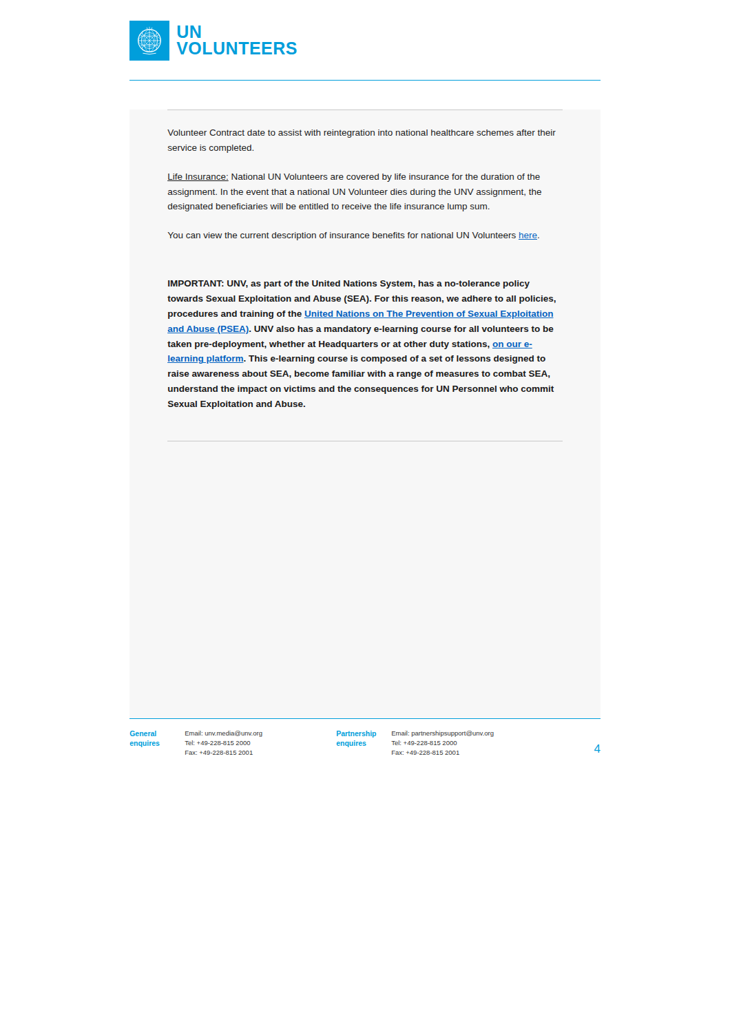UN VOLUNTEERS
Volunteer Contract date to assist with reintegration into national healthcare schemes after their service is completed.
Life Insurance: National UN Volunteers are covered by life insurance for the duration of the assignment. In the event that a national UN Volunteer dies during the UNV assignment, the designated beneficiaries will be entitled to receive the life insurance lump sum.
You can view the current description of insurance benefits for national UN Volunteers here.
IMPORTANT: UNV, as part of the United Nations System, has a no-tolerance policy towards Sexual Exploitation and Abuse (SEA). For this reason, we adhere to all policies, procedures and training of the United Nations on The Prevention of Sexual Exploitation and Abuse (PSEA). UNV also has a mandatory e-learning course for all volunteers to be taken pre-deployment, whether at Headquarters or at other duty stations, on our e-learning platform. This e-learning course is composed of a set of lessons designed to raise awareness about SEA, become familiar with a range of measures to combat SEA, understand the impact on victims and the consequences for UN Personnel who commit Sexual Exploitation and Abuse.
General
enquires
Email: unv.media@unv.org
Tel: +49-228-815 2000
Fax: +49-228-815 2001
Partnership
enquires
Email: partnershipsupport@unv.org
Tel: +49-228-815 2000
Fax: +49-228-815 2001
4